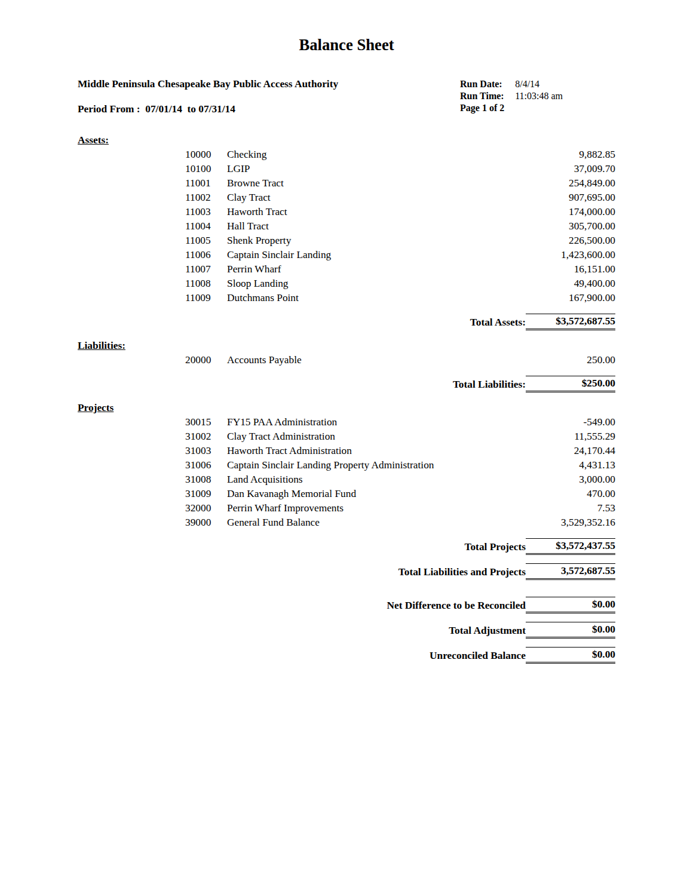Balance Sheet
Middle Peninsula Chesapeake Bay Public Access Authority
Period From : 07/01/14 to 07/31/14
| Run Date: | 8/4/14 |
| Run Time: | 11:03:48 am |
| Page 1 of 2 | |
| Assets: | | | |
| | 10000 | Checking | 9,882.85 |
| | 10100 | LGIP | 37,009.70 |
| | 11001 | Browne Tract | 254,849.00 |
| | 11002 | Clay Tract | 907,695.00 |
| | 11003 | Haworth Tract | 174,000.00 |
| | 11004 | Hall Tract | 305,700.00 |
| | 11005 | Shenk Property | 226,500.00 |
| | 11006 | Captain Sinclair Landing | 1,423,600.00 |
| | 11007 | Perrin Wharf | 16,151.00 |
| | 11008 | Sloop Landing | 49,400.00 |
| | 11009 | Dutchmans Point | 167,900.00 |
| | | Total Assets: | $3,572,687.55 |
| Liabilities: | | | |
| | 20000 | Accounts Payable | 250.00 |
| | | Total Liabilities: | $250.00 |
| Projects | | | |
| | 30015 | FY15 PAA Administration | -549.00 |
| | 31002 | Clay Tract Administration | 11,555.29 |
| | 31003 | Haworth Tract Administration | 24,170.44 |
| | 31006 | Captain Sinclair Landing Property Administration | 4,431.13 |
| | 31008 | Land Acquisitions | 3,000.00 |
| | 31009 | Dan Kavanagh Memorial Fund | 470.00 |
| | 32000 | Perrin Wharf Improvements | 7.53 |
| | 39000 | General Fund Balance | 3,529,352.16 |
| | | Total Projects | $3,572,437.55 |
| | | Total Liabilities and Projects | 3,572,687.55 |
| | | Net Difference to be Reconciled | $0.00 |
| | | Total Adjustment | $0.00 |
| | | Unreconciled Balance | $0.00 |